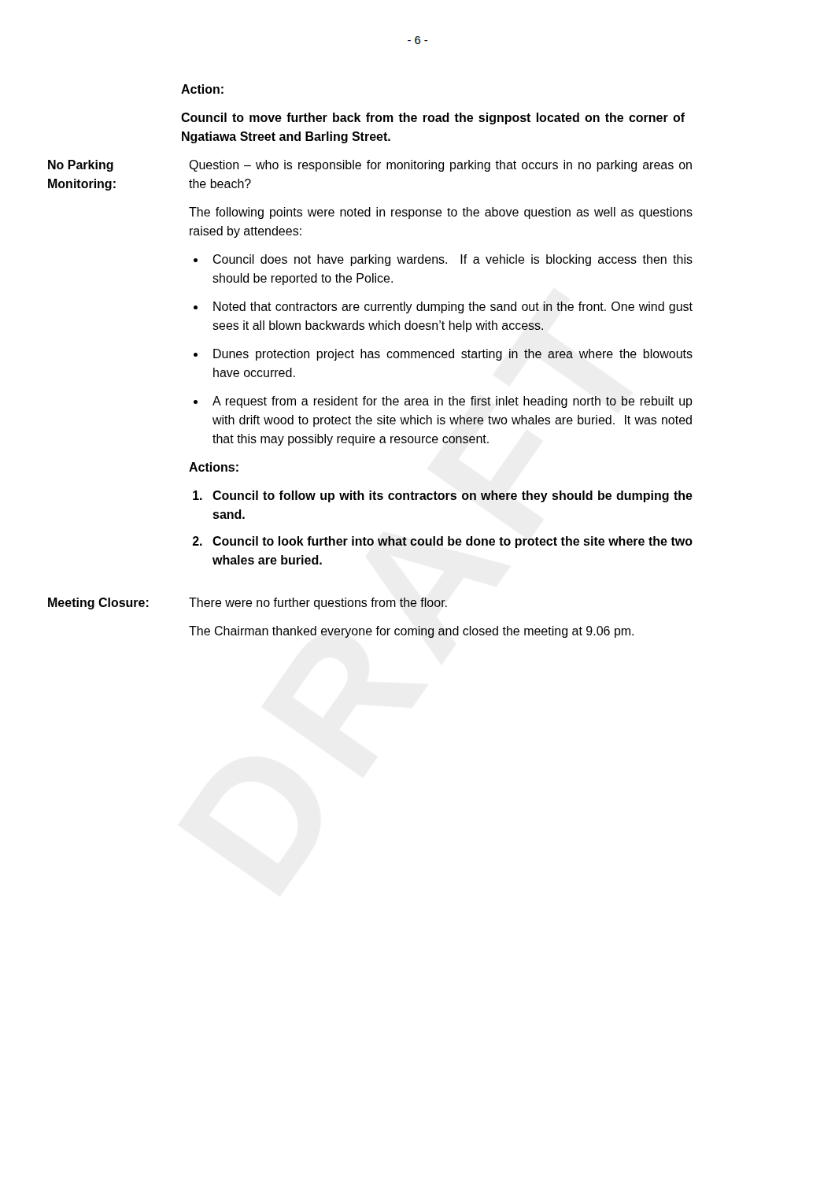DRAFT
- 6 -
Action:
Council to move further back from the road the signpost located on the corner of Ngatiawa Street and Barling Street.
No Parking Monitoring:
Question – who is responsible for monitoring parking that occurs in no parking areas on the beach?
The following points were noted in response to the above question as well as questions raised by attendees:
Council does not have parking wardens. If a vehicle is blocking access then this should be reported to the Police.
Noted that contractors are currently dumping the sand out in the front. One wind gust sees it all blown backwards which doesn’t help with access.
Dunes protection project has commenced starting in the area where the blowouts have occurred.
A request from a resident for the area in the first inlet heading north to be rebuilt up with drift wood to protect the site which is where two whales are buried. It was noted that this may possibly require a resource consent.
Actions:
Council to follow up with its contractors on where they should be dumping the sand.
Council to look further into what could be done to protect the site where the two whales are buried.
Meeting Closure:
There were no further questions from the floor.
The Chairman thanked everyone for coming and closed the meeting at 9.06 pm.